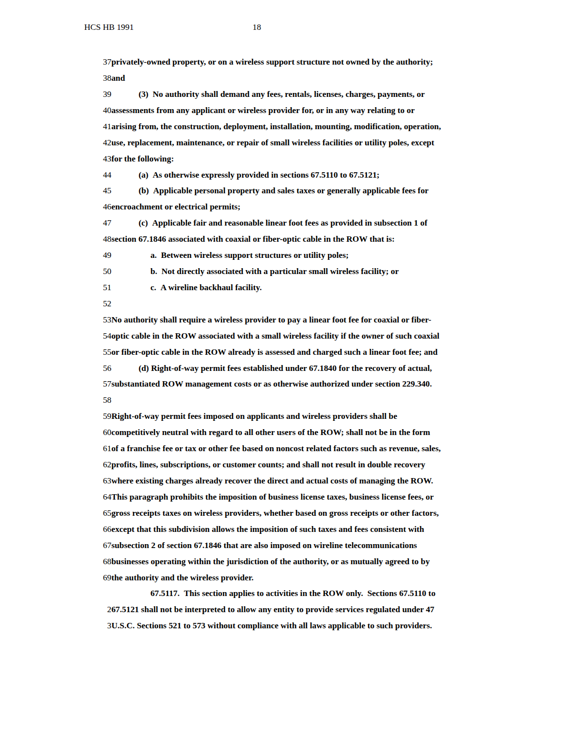HCS HB 1991 18
| 37 | privately-owned property, or on a wireless support structure not owned by the authority; |
| 38 | and |
| 39 | (3) No authority shall demand any fees, rentals, licenses, charges, payments, or |
| 40 | assessments from any applicant or wireless provider for, or in any way relating to or |
| 41 | arising from, the construction, deployment, installation, mounting, modification, operation, |
| 42 | use, replacement, maintenance, or repair of small wireless facilities or utility poles, except |
| 43 | for the following: |
| 44 | (a) As otherwise expressly provided in sections 67.5110 to 67.5121; |
| 45 | (b) Applicable personal property and sales taxes or generally applicable fees for |
| 46 | encroachment or electrical permits; |
| 47 | (c) Applicable fair and reasonable linear foot fees as provided in subsection 1 of |
| 48 | section 67.1846 associated with coaxial or fiber-optic cable in the ROW that is: |
| 49 | a. Between wireless support structures or utility poles; |
| 50 | b. Not directly associated with a particular small wireless facility; or |
| 51 | c. A wireline backhaul facility. |
| 52 | |
| 53 | No authority shall require a wireless provider to pay a linear foot fee for coaxial or fiber- |
| 54 | optic cable in the ROW associated with a small wireless facility if the owner of such coaxial |
| 55 | or fiber-optic cable in the ROW already is assessed and charged such a linear foot fee; and |
| 56 | (d) Right-of-way permit fees established under 67.1840 for the recovery of actual, |
| 57 | substantiated ROW management costs or as otherwise authorized under section 229.340. |
| 58 | |
| 59 | Right-of-way permit fees imposed on applicants and wireless providers shall be |
| 60 | competitively neutral with regard to all other users of the ROW; shall not be in the form |
| 61 | of a franchise fee or tax or other fee based on noncost related factors such as revenue, sales, |
| 62 | profits, lines, subscriptions, or customer counts; and shall not result in double recovery |
| 63 | where existing charges already recover the direct and actual costs of managing the ROW. |
| 64 | This paragraph prohibits the imposition of business license taxes, business license fees, or |
| 65 | gross receipts taxes on wireless providers, whether based on gross receipts or other factors, |
| 66 | except that this subdivision allows the imposition of such taxes and fees consistent with |
| 67 | subsection 2 of section 67.1846 that are also imposed on wireline telecommunications |
| 68 | businesses operating within the jurisdiction of the authority, or as mutually agreed to by |
| 69 | the authority and the wireless provider. |
| | 67.5117. This section applies to activities in the ROW only. Sections 67.5110 to |
| 2 | 67.5121 shall not be interpreted to allow any entity to provide services regulated under 47 |
| 3 | U.S.C. Sections 521 to 573 without compliance with all laws applicable to such providers. |